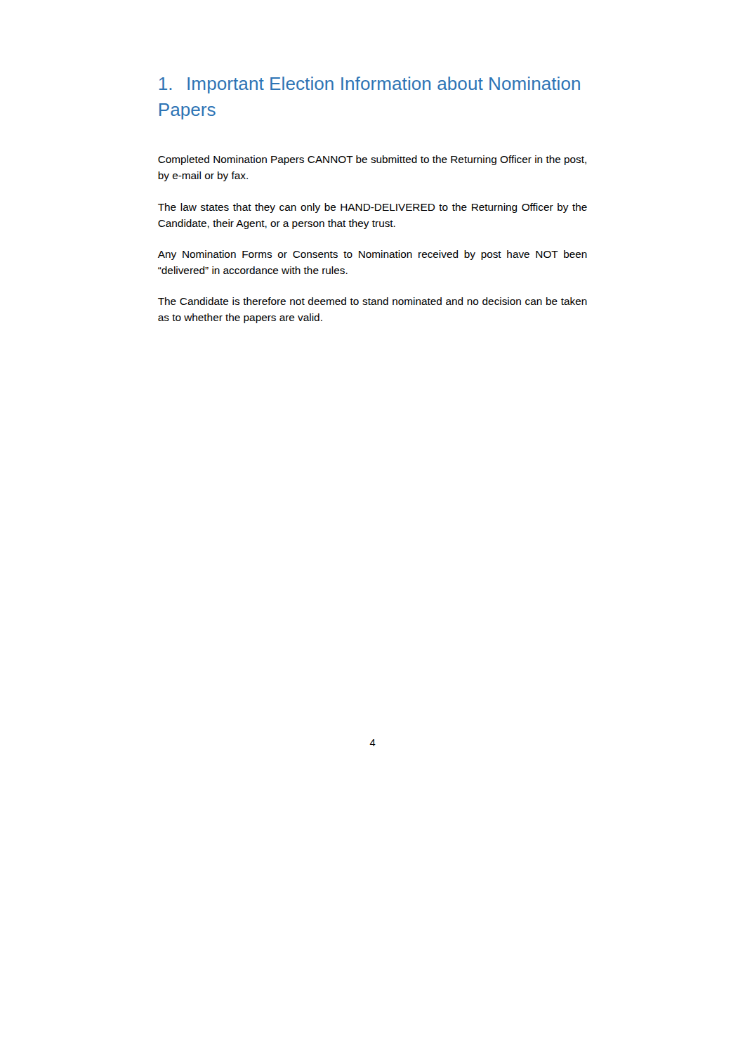1. Important Election Information about Nomination Papers
Completed Nomination Papers CANNOT be submitted to the Returning Officer in the post, by e-mail or by fax.
The law states that they can only be HAND-DELIVERED to the Returning Officer by the Candidate, their Agent, or a person that they trust.
Any Nomination Forms or Consents to Nomination received by post have NOT been “delivered” in accordance with the rules.
The Candidate is therefore not deemed to stand nominated and no decision can be taken as to whether the papers are valid.
4